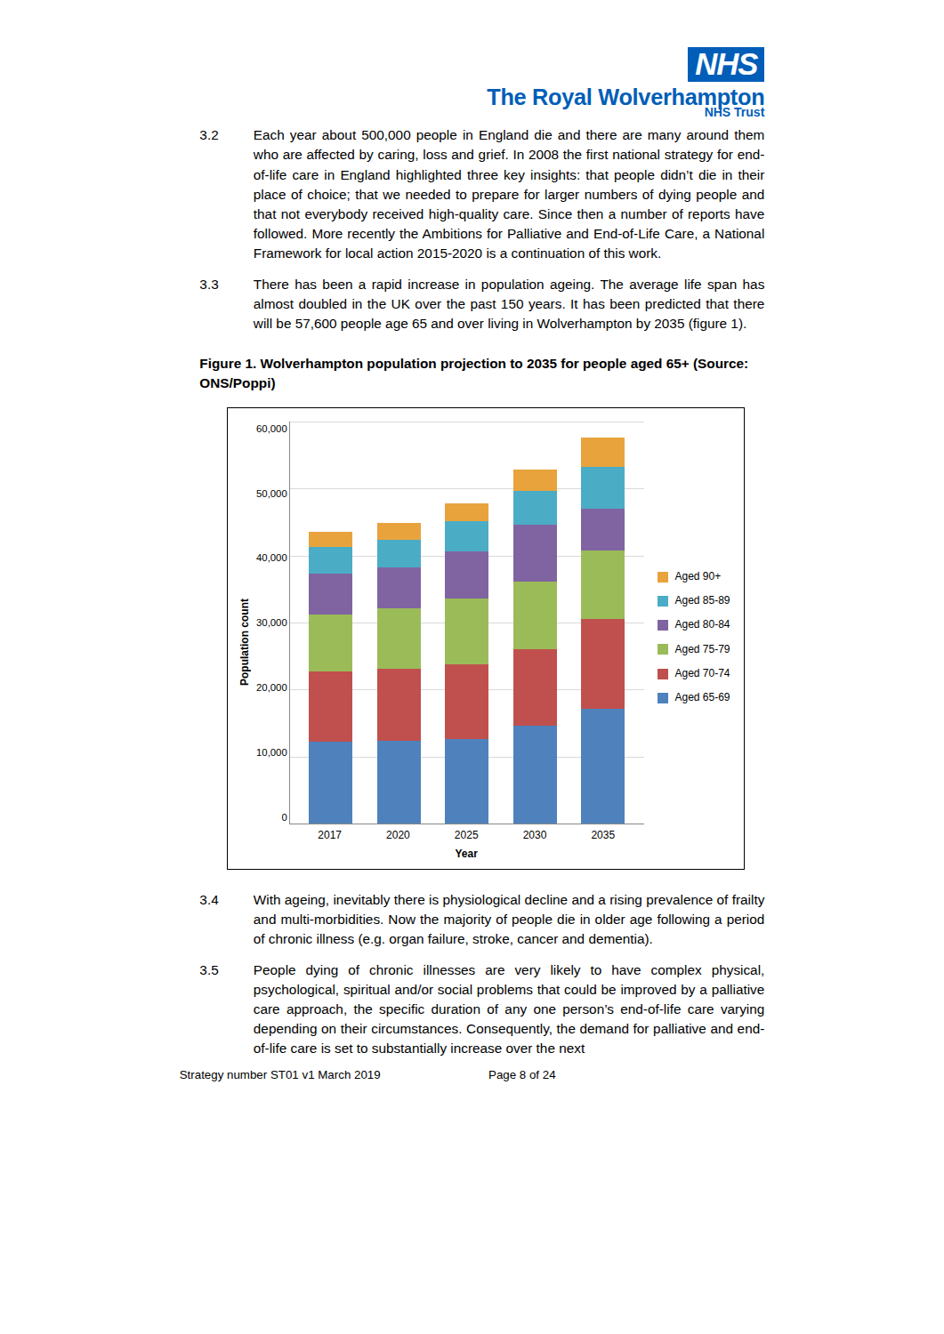NHS
The Royal Wolverhampton
NHS Trust
3.2
Each year about 500,000 people in England die and there are many around them who are affected by caring, loss and grief. In 2008 the first national strategy for end-of-life care in England highlighted three key insights: that people didn’t die in their place of choice; that we needed to prepare for larger numbers of dying people and that not everybody received high-quality care. Since then a number of reports have followed. More recently the Ambitions for Palliative and End-of-Life Care, a National Framework for local action 2015-2020 is a continuation of this work.
3.3
There has been a rapid increase in population ageing. The average life span has almost doubled in the UK over the past 150 years. It has been predicted that there will be 57,600 people age 65 and over living in Wolverhampton by 2035 (figure 1).
Figure 1. Wolverhampton population projection to 2035 for people aged 65+ (Source: ONS/Poppi)
Population count
60,000
50,000
40,000
30,000
20,000
10,000
0
20172020202520302035
Year
Aged 90+
Aged 85-89
Aged 80-84
Aged 75-79
Aged 70-74
Aged 65-69
3.4
With ageing, inevitably there is physiological decline and a rising prevalence of frailty and multi-morbidities. Now the majority of people die in older age following a period of chronic illness (e.g. organ failure, stroke, cancer and dementia).
3.5
People dying of chronic illnesses are very likely to have complex physical, psychological, spiritual and/or social problems that could be improved by a palliative care approach, the specific duration of any one person’s end-of-life care varying depending on their circumstances. Consequently, the demand for palliative and end-of-life care is set to substantially increase over the next
Strategy number ST01 v1 March 2019
Page 8 of 24